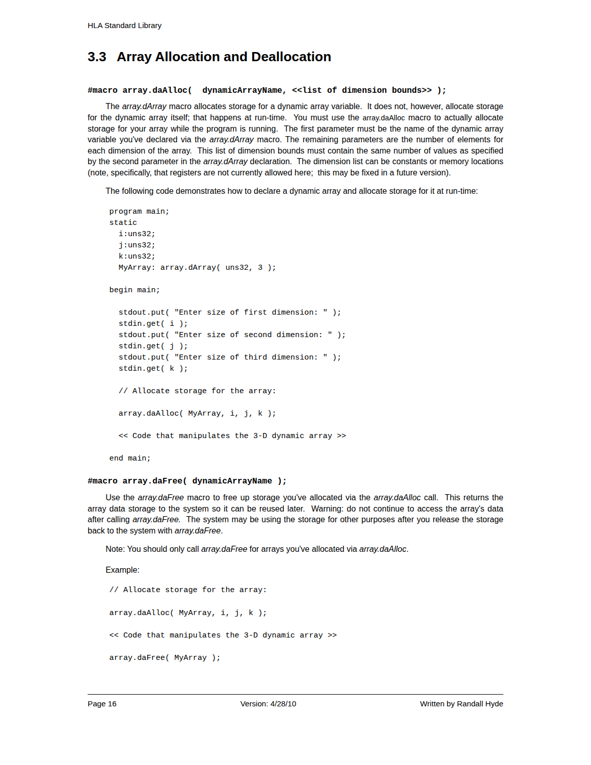HLA Standard Library
3.3 Array Allocation and Deallocation
#macro array.daAlloc( dynamicArrayName, <<list of dimension bounds>> );
The array.dArray macro allocates storage for a dynamic array variable. It does not, however, allocate storage for the dynamic array itself; that happens at run-time. You must use the array.daAlloc macro to actually allocate storage for your array while the program is running. The first parameter must be the name of the dynamic array variable you've declared via the array.dArray macro. The remaining parameters are the number of elements for each dimension of the array. This list of dimension bounds must contain the same number of values as specified by the second parameter in the array.dArray declaration. The dimension list can be constants or memory locations (note, specifically, that registers are not currently allowed here; this may be fixed in a future version).
The following code demonstrates how to declare a dynamic array and allocate storage for it at run-time:
program main;
static
  i:uns32;
  j:uns32;
  k:uns32;
  MyArray: array.dArray( uns32, 3 );

begin main;

  stdout.put( "Enter size of first dimension: " );
  stdin.get( i );
  stdout.put( "Enter size of second dimension: " );
  stdin.get( j );
  stdout.put( "Enter size of third dimension: " );
  stdin.get( k );

  // Allocate storage for the array:

  array.daAlloc( MyArray, i, j, k );

  << Code that manipulates the 3-D dynamic array >>

end main;
#macro array.daFree( dynamicArrayName );
Use the array.daFree macro to free up storage you've allocated via the array.daAlloc call. This returns the array data storage to the system so it can be reused later. Warning: do not continue to access the array's data after calling array.daFree. The system may be using the storage for other purposes after you release the storage back to the system with array.daFree.
Note: You should only call array.daFree for arrays you've allocated via array.daAlloc.
Example:
// Allocate storage for the array:

array.daAlloc( MyArray, i, j, k );

<< Code that manipulates the 3-D dynamic array >>

array.daFree( MyArray );
Page 16 Version: 4/28/10 Written by Randall Hyde